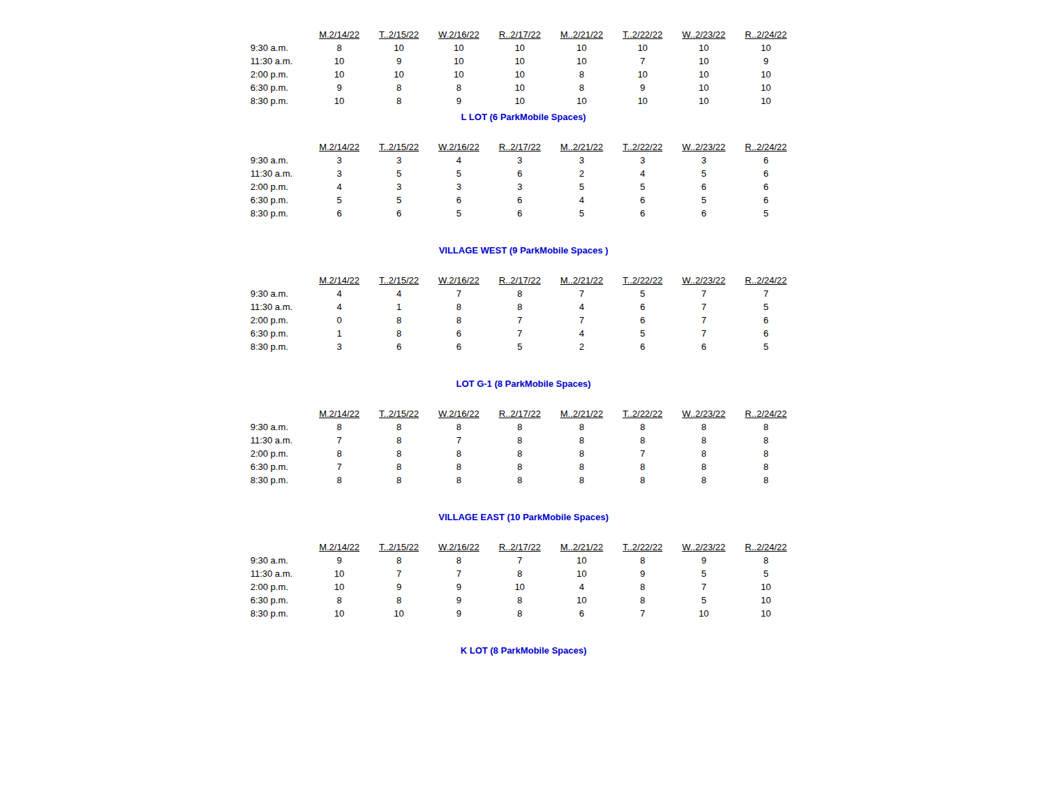| | M.2/14/22 | T..2/15/22 | W.2/16/22 | R..2/17/22 | M..2/21/22 | T..2/22/22 | W..2/23/22 | R..2/24/22 |
| --- | --- | --- | --- | --- | --- | --- | --- | --- |
| 9:30 a.m. | 8 | 10 | 10 | 10 | 10 | 10 | 10 | 10 |
| 11:30 a.m. | 10 | 9 | 10 | 10 | 10 | 7 | 10 | 9 |
| 2:00 p.m. | 10 | 10 | 10 | 10 | 8 | 10 | 10 | 10 |
| 6:30 p.m. | 9 | 8 | 8 | 10 | 8 | 9 | 10 | 10 |
| 8:30 p.m. | 10 | 8 | 9 | 10 | 10 | 10 | 10 | 10 |
L LOT (6 ParkMobile Spaces)
| | M.2/14/22 | T..2/15/22 | W.2/16/22 | R..2/17/22 | M..2/21/22 | T..2/22/22 | W..2/23/22 | R..2/24/22 |
| --- | --- | --- | --- | --- | --- | --- | --- | --- |
| 9:30 a.m. | 3 | 3 | 4 | 3 | 3 | 3 | 3 | 6 |
| 11:30 a.m. | 3 | 5 | 5 | 6 | 2 | 4 | 5 | 6 |
| 2:00 p.m. | 4 | 3 | 3 | 3 | 5 | 5 | 6 | 6 |
| 6:30 p.m. | 5 | 5 | 6 | 6 | 4 | 6 | 5 | 6 |
| 8:30 p.m. | 6 | 6 | 5 | 6 | 5 | 6 | 6 | 5 |
VILLAGE WEST (9 ParkMobile Spaces )
| | M.2/14/22 | T..2/15/22 | W.2/16/22 | R..2/17/22 | M..2/21/22 | T..2/22/22 | W..2/23/22 | R..2/24/22 |
| --- | --- | --- | --- | --- | --- | --- | --- | --- |
| 9:30 a.m. | 4 | 4 | 7 | 8 | 7 | 5 | 7 | 7 |
| 11:30 a.m. | 4 | 1 | 8 | 8 | 4 | 6 | 7 | 5 |
| 2:00 p.m. | 0 | 8 | 8 | 7 | 7 | 6 | 7 | 6 |
| 6:30 p.m. | 1 | 8 | 6 | 7 | 4 | 5 | 7 | 6 |
| 8:30 p.m. | 3 | 6 | 6 | 5 | 2 | 6 | 6 | 5 |
LOT G-1 (8 ParkMobile Spaces)
| | M.2/14/22 | T..2/15/22 | W.2/16/22 | R..2/17/22 | M..2/21/22 | T..2/22/22 | W..2/23/22 | R..2/24/22 |
| --- | --- | --- | --- | --- | --- | --- | --- | --- |
| 9:30 a.m. | 8 | 8 | 8 | 8 | 8 | 8 | 8 | 8 |
| 11:30 a.m. | 7 | 8 | 7 | 8 | 8 | 8 | 8 | 8 |
| 2:00 p.m. | 8 | 8 | 8 | 8 | 8 | 7 | 8 | 8 |
| 6:30 p.m. | 7 | 8 | 8 | 8 | 8 | 8 | 8 | 8 |
| 8:30 p.m. | 8 | 8 | 8 | 8 | 8 | 8 | 8 | 8 |
VILLAGE EAST (10 ParkMobile Spaces)
| | M.2/14/22 | T..2/15/22 | W.2/16/22 | R..2/17/22 | M..2/21/22 | T..2/22/22 | W..2/23/22 | R..2/24/22 |
| --- | --- | --- | --- | --- | --- | --- | --- | --- |
| 9:30 a.m. | 9 | 8 | 8 | 7 | 10 | 8 | 9 | 8 |
| 11:30 a.m. | 10 | 7 | 7 | 8 | 10 | 9 | 5 | 5 |
| 2:00 p.m. | 10 | 9 | 9 | 10 | 4 | 8 | 7 | 10 |
| 6:30 p.m. | 8 | 8 | 9 | 8 | 10 | 8 | 5 | 10 |
| 8:30 p.m. | 10 | 10 | 9 | 8 | 6 | 7 | 10 | 10 |
K LOT (8 ParkMobile Spaces)